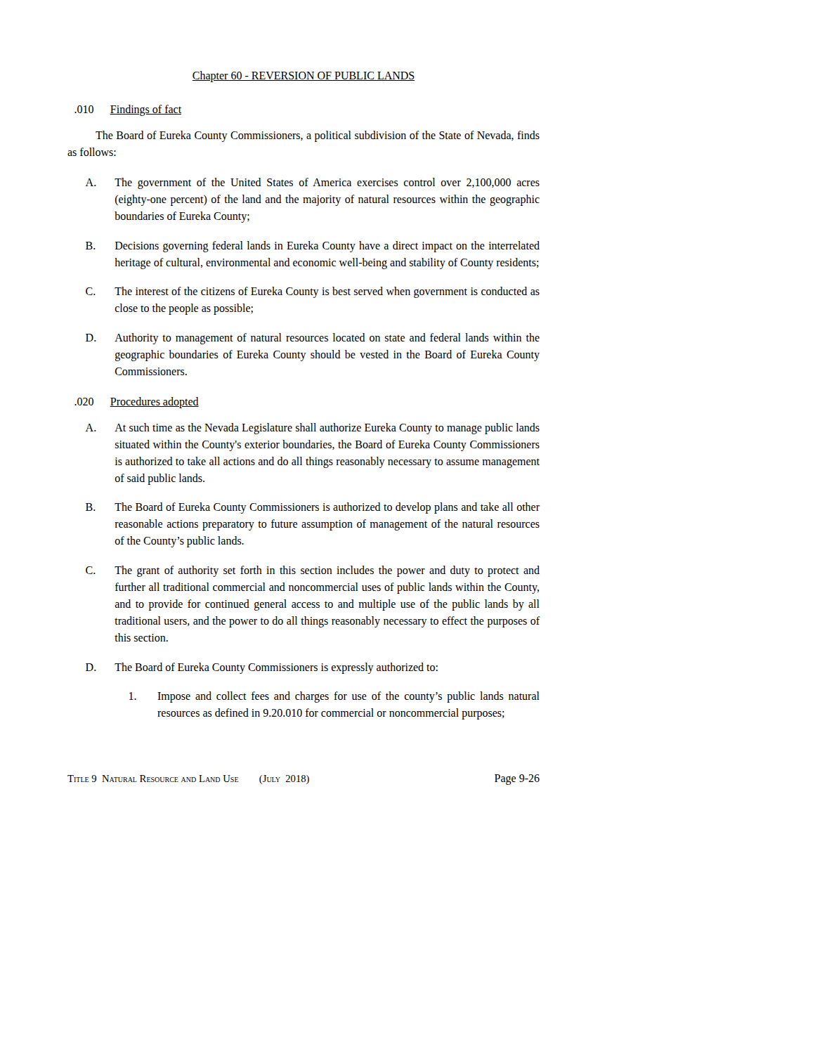Chapter 60 - REVERSION OF PUBLIC LANDS
.010 Findings of fact
The Board of Eureka County Commissioners, a political subdivision of the State of Nevada, finds as follows:
A. The government of the United States of America exercises control over 2,100,000 acres (eighty-one percent) of the land and the majority of natural resources within the geographic boundaries of Eureka County;
B. Decisions governing federal lands in Eureka County have a direct impact on the interrelated heritage of cultural, environmental and economic well-being and stability of County residents;
C. The interest of the citizens of Eureka County is best served when government is conducted as close to the people as possible;
D. Authority to management of natural resources located on state and federal lands within the geographic boundaries of Eureka County should be vested in the Board of Eureka County Commissioners.
.020 Procedures adopted
A. At such time as the Nevada Legislature shall authorize Eureka County to manage public lands situated within the County's exterior boundaries, the Board of Eureka County Commissioners is authorized to take all actions and do all things reasonably necessary to assume management of said public lands.
B. The Board of Eureka County Commissioners is authorized to develop plans and take all other reasonable actions preparatory to future assumption of management of the natural resources of the County’s public lands.
C. The grant of authority set forth in this section includes the power and duty to protect and further all traditional commercial and noncommercial uses of public lands within the County, and to provide for continued general access to and multiple use of the public lands by all traditional users, and the power to do all things reasonably necessary to effect the purposes of this section.
D.
The Board of Eureka County Commissioners is expressly authorized to:
1. Impose and collect fees and charges for use of the county’s public lands natural resources as defined in 9.20.010 for commercial or noncommercial purposes;
Title 9 Natural Resource and Land Use (July 2018) Page 9-26